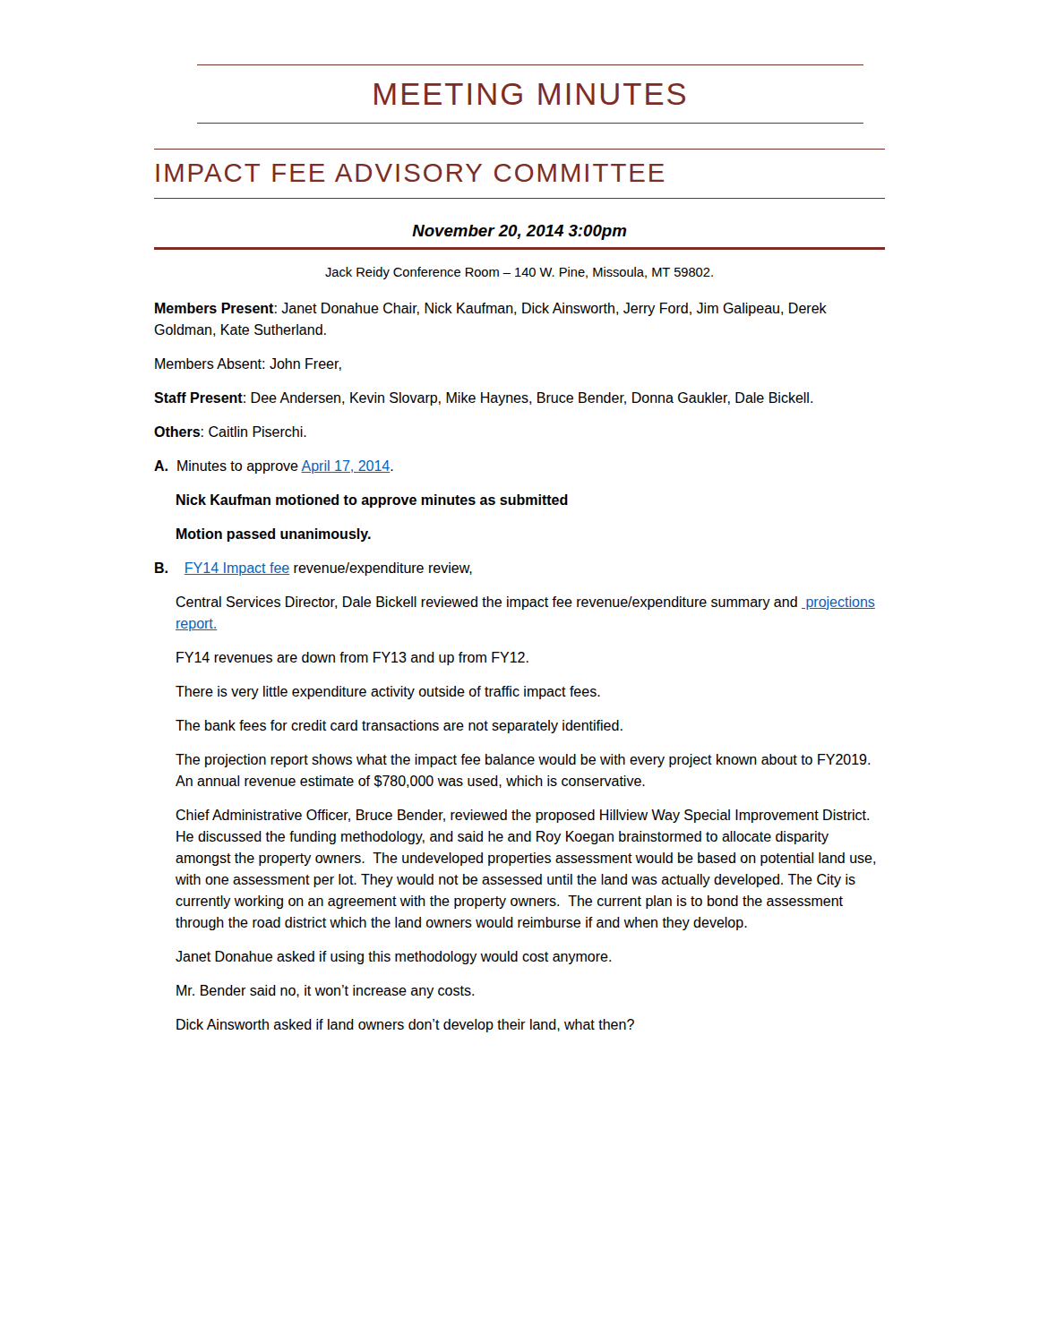MEETING MINUTES
IMPACT FEE ADVISORY COMMITTEE
November 20, 2014 3:00pm
Jack Reidy Conference Room – 140 W. Pine, Missoula, MT 59802.
Members Present: Janet Donahue Chair, Nick Kaufman, Dick Ainsworth, Jerry Ford, Jim Galipeau, Derek Goldman, Kate Sutherland.
Members Absent: John Freer,
Staff Present: Dee Andersen, Kevin Slovarp, Mike Haynes, Bruce Bender, Donna Gaukler, Dale Bickell.
Others: Caitlin Piserchi.
A. Minutes to approve April 17, 2014.
Nick Kaufman motioned to approve minutes as submitted
Motion passed unanimously.
B. FY14 Impact fee revenue/expenditure review,
Central Services Director, Dale Bickell reviewed the impact fee revenue/expenditure summary and projections report.
FY14 revenues are down from FY13 and up from FY12.
There is very little expenditure activity outside of traffic impact fees.
The bank fees for credit card transactions are not separately identified.
The projection report shows what the impact fee balance would be with every project known about to FY2019. An annual revenue estimate of $780,000 was used, which is conservative.
Chief Administrative Officer, Bruce Bender, reviewed the proposed Hillview Way Special Improvement District. He discussed the funding methodology, and said he and Roy Koegan brainstormed to allocate disparity amongst the property owners. The undeveloped properties assessment would be based on potential land use, with one assessment per lot. They would not be assessed until the land was actually developed. The City is currently working on an agreement with the property owners. The current plan is to bond the assessment through the road district which the land owners would reimburse if and when they develop.
Janet Donahue asked if using this methodology would cost anymore.
Mr. Bender said no, it won’t increase any costs.
Dick Ainsworth asked if land owners don’t develop their land, what then?